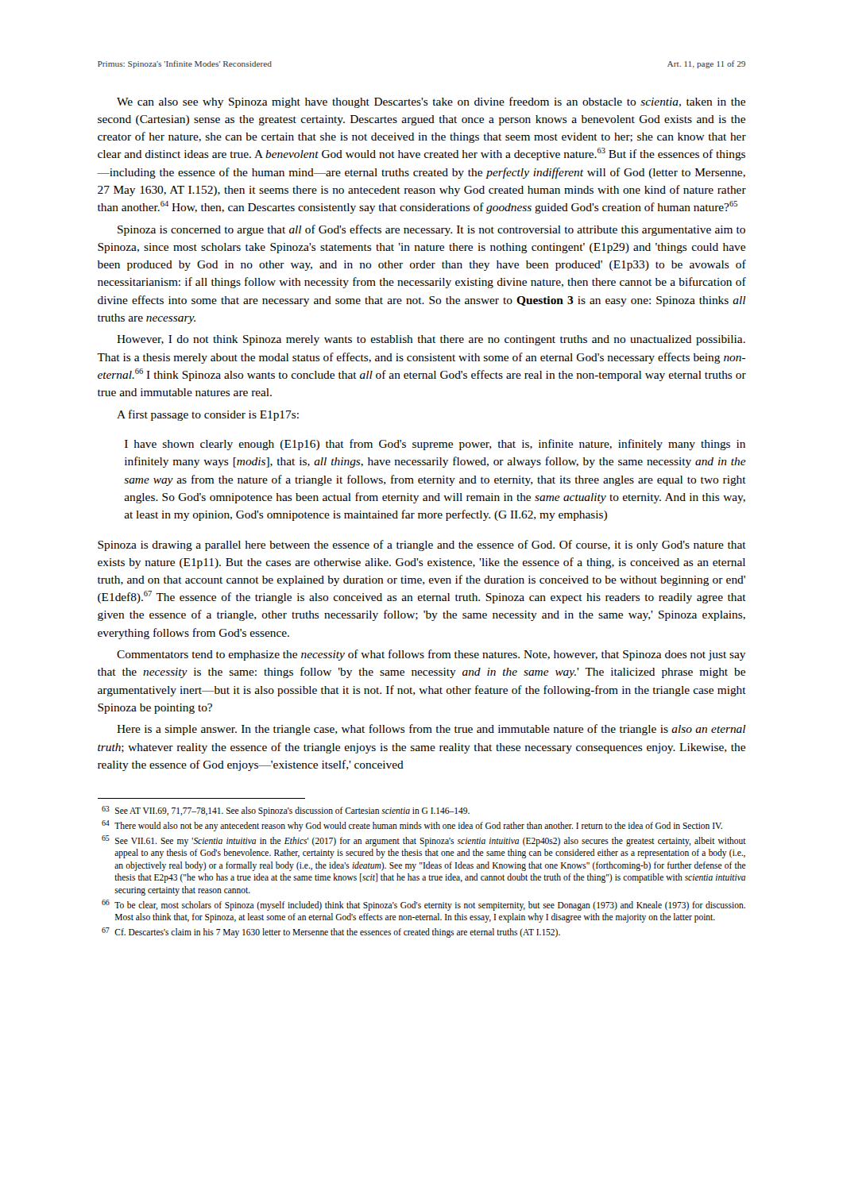Primus: Spinoza's 'Infinite Modes' Reconsidered Art. 11, page 11 of 29
We can also see why Spinoza might have thought Descartes's take on divine freedom is an obstacle to scientia, taken in the second (Cartesian) sense as the greatest certainty. Descartes argued that once a person knows a benevolent God exists and is the creator of her nature, she can be certain that she is not deceived in the things that seem most evident to her; she can know that her clear and distinct ideas are true. A benevolent God would not have created her with a deceptive nature.63 But if the essences of things—including the essence of the human mind—are eternal truths created by the perfectly indifferent will of God (letter to Mersenne, 27 May 1630, AT I.152), then it seems there is no antecedent reason why God created human minds with one kind of nature rather than another.64 How, then, can Descartes consistently say that considerations of goodness guided God's creation of human nature?65
Spinoza is concerned to argue that all of God's effects are necessary. It is not controversial to attribute this argumentative aim to Spinoza, since most scholars take Spinoza's statements that 'in nature there is nothing contingent' (E1p29) and 'things could have been produced by God in no other way, and in no other order than they have been produced' (E1p33) to be avowals of necessitarianism: if all things follow with necessity from the necessarily existing divine nature, then there cannot be a bifurcation of divine effects into some that are necessary and some that are not. So the answer to Question 3 is an easy one: Spinoza thinks all truths are necessary.
However, I do not think Spinoza merely wants to establish that there are no contingent truths and no unactualized possibilia. That is a thesis merely about the modal status of effects, and is consistent with some of an eternal God's necessary effects being non-eternal.66 I think Spinoza also wants to conclude that all of an eternal God's effects are real in the non-temporal way eternal truths or true and immutable natures are real.
A first passage to consider is E1p17s:
I have shown clearly enough (E1p16) that from God's supreme power, that is, infinite nature, infinitely many things in infinitely many ways [modis], that is, all things, have necessarily flowed, or always follow, by the same necessity and in the same way as from the nature of a triangle it follows, from eternity and to eternity, that its three angles are equal to two right angles. So God's omnipotence has been actual from eternity and will remain in the same actuality to eternity. And in this way, at least in my opinion, God's omnipotence is maintained far more perfectly. (G II.62, my emphasis)
Spinoza is drawing a parallel here between the essence of a triangle and the essence of God. Of course, it is only God's nature that exists by nature (E1p11). But the cases are otherwise alike. God's existence, 'like the essence of a thing, is conceived as an eternal truth, and on that account cannot be explained by duration or time, even if the duration is conceived to be without beginning or end' (E1def8).67 The essence of the triangle is also conceived as an eternal truth. Spinoza can expect his readers to readily agree that given the essence of a triangle, other truths necessarily follow; 'by the same necessity and in the same way,' Spinoza explains, everything follows from God's essence.
Commentators tend to emphasize the necessity of what follows from these natures. Note, however, that Spinoza does not just say that the necessity is the same: things follow 'by the same necessity and in the same way.' The italicized phrase might be argumentatively inert—but it is also possible that it is not. If not, what other feature of the following-from in the triangle case might Spinoza be pointing to?
Here is a simple answer. In the triangle case, what follows from the true and immutable nature of the triangle is also an eternal truth; whatever reality the essence of the triangle enjoys is the same reality that these necessary consequences enjoy. Likewise, the reality the essence of God enjoys—'existence itself,' conceived
See AT VII.69, 71,77–78,141. See also Spinoza's discussion of Cartesian scientia in G I.146–149.
There would also not be any antecedent reason why God would create human minds with one idea of God rather than another. I return to the idea of God in Section IV.
See VII.61. See my 'Scientia intuitiva in the Ethics' (2017) for an argument that Spinoza's scientia intuitiva (E2p40s2) also secures the greatest certainty, albeit without appeal to any thesis of God's benevolence. Rather, certainty is secured by the thesis that one and the same thing can be considered either as a representation of a body (i.e., an objectively real body) or a formally real body (i.e., the idea's ideatum). See my "Ideas of Ideas and Knowing that one Knows" (forthcoming-b) for further defense of the thesis that E2p43 ("he who has a true idea at the same time knows [scit] that he has a true idea, and cannot doubt the truth of the thing") is compatible with scientia intuitiva securing certainty that reason cannot.
To be clear, most scholars of Spinoza (myself included) think that Spinoza's God's eternity is not sempiternity, but see Donagan (1973) and Kneale (1973) for discussion. Most also think that, for Spinoza, at least some of an eternal God's effects are non-eternal. In this essay, I explain why I disagree with the majority on the latter point.
Cf. Descartes's claim in his 7 May 1630 letter to Mersenne that the essences of created things are eternal truths (AT I.152).